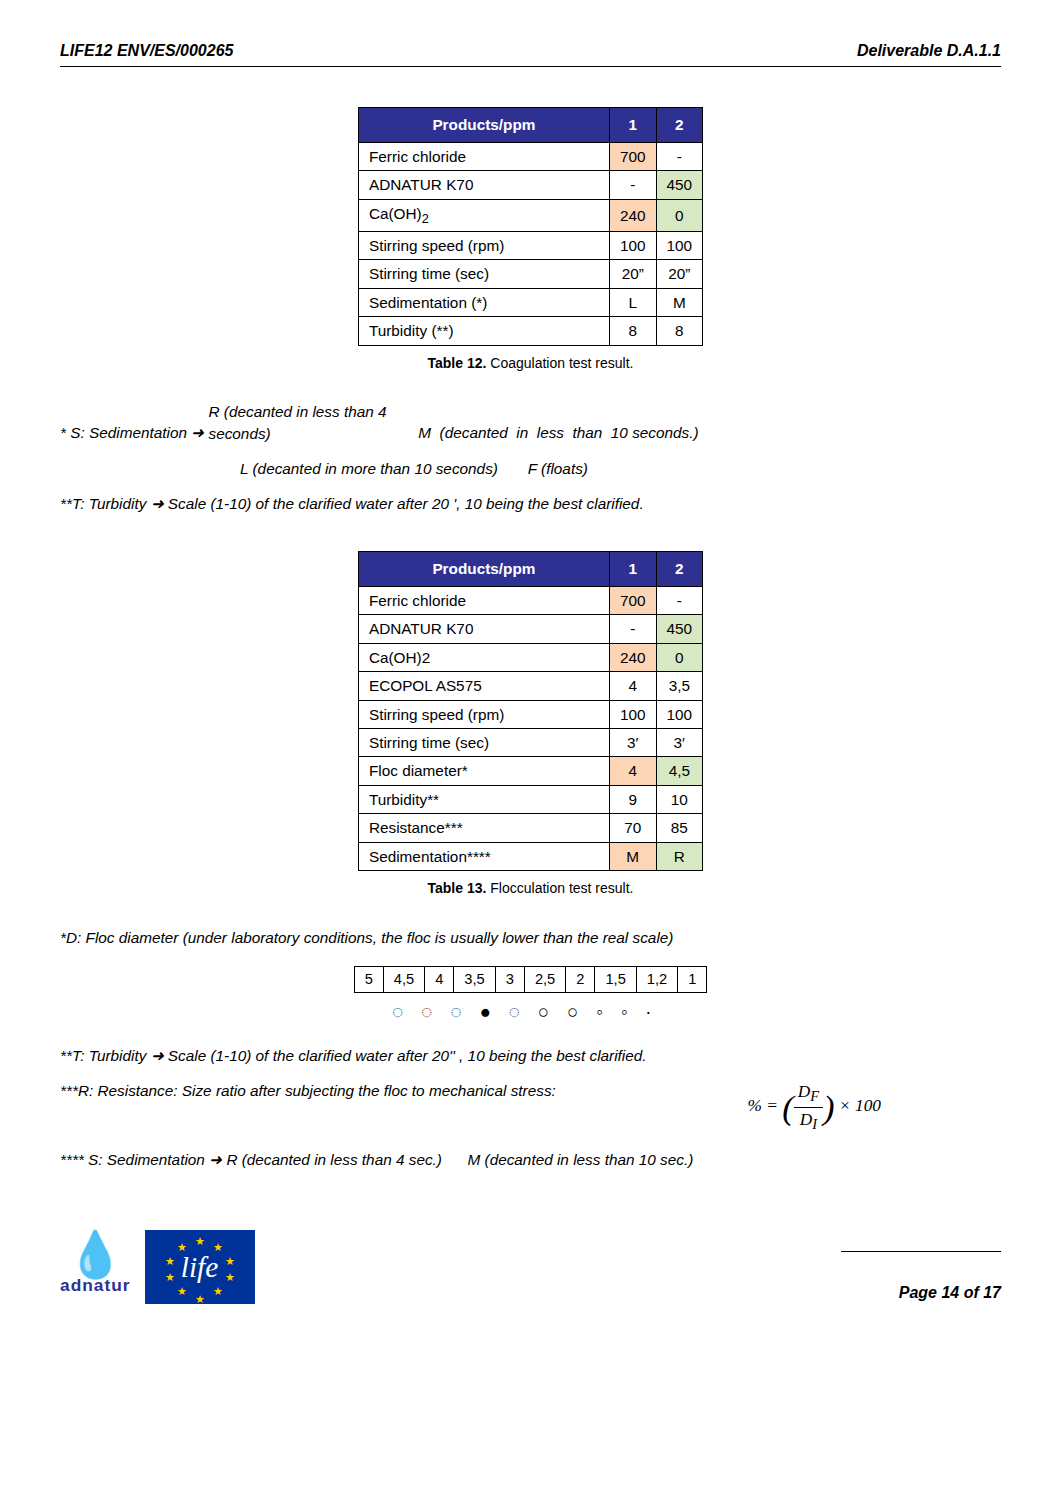LIFE12 ENV/ES/000265 Deliverable D.A.1.1
| Products/ppm | 1 | 2 |
| --- | --- | --- |
| Ferric chloride | 700 | - |
| ADNATUR K70 | - | 450 |
| Ca(OH) 2 | 240 | 0 |
| Stirring speed (rpm) | 100 | 100 |
| Stirring time (sec) | 20” | 20” |
| Sedimentation (*) | L | M |
| Turbidity (**) | 8 | 8 |
Table 12. Coagulation test result.
* S: Sedimentation ➜ R (decanted in less than 4 seconds) M (decanted in less than 10 seconds.)
L (decanted in more than 10 seconds) F (floats)
**T: Turbidity ➜ Scale (1-10) of the clarified water after 20 ', 10 being the best clarified.
| Products/ppm | 1 | 2 |
| --- | --- | --- |
| Ferric chloride | 700 | - |
| ADNATUR K70 | - | 450 |
| Ca(OH)2 | 240 | 0 |
| ECOPOL AS575 | 4 | 3,5 |
| Stirring speed (rpm) | 100 | 100 |
| Stirring time (sec) | 3′ | 3′ |
| Floc diameter* | 4 | 4,5 |
| Turbidity** | 9 | 10 |
| Resistance*** | 70 | 85 |
| Sedimentation**** | M | R |
Table 13. Flocculation test result.
*D: Floc diameter (under laboratory conditions, the floc is usually lower than the real scale)
| 5 | 4,5 | 4 | 3,5 | 3 | 2,5 | 2 | 1,5 | 1,2 | 1 |
◌◌◌●◌○○◦◦∙
**T: Turbidity ➜ Scale (1-10) of the clarified water after 20'' , 10 being the best clarified.
***R: Resistance: Size ratio after subjecting the floc to mechanical stress: % = (DF DI) × 100
**** S: Sedimentation ➜ R (decanted in less than 4 sec.) M (decanted in less than 10 sec.)
💧
adnatur
★ ★ ★ ★ ★ ★ ★ ★ ★ ★
life
Page 14 of 17